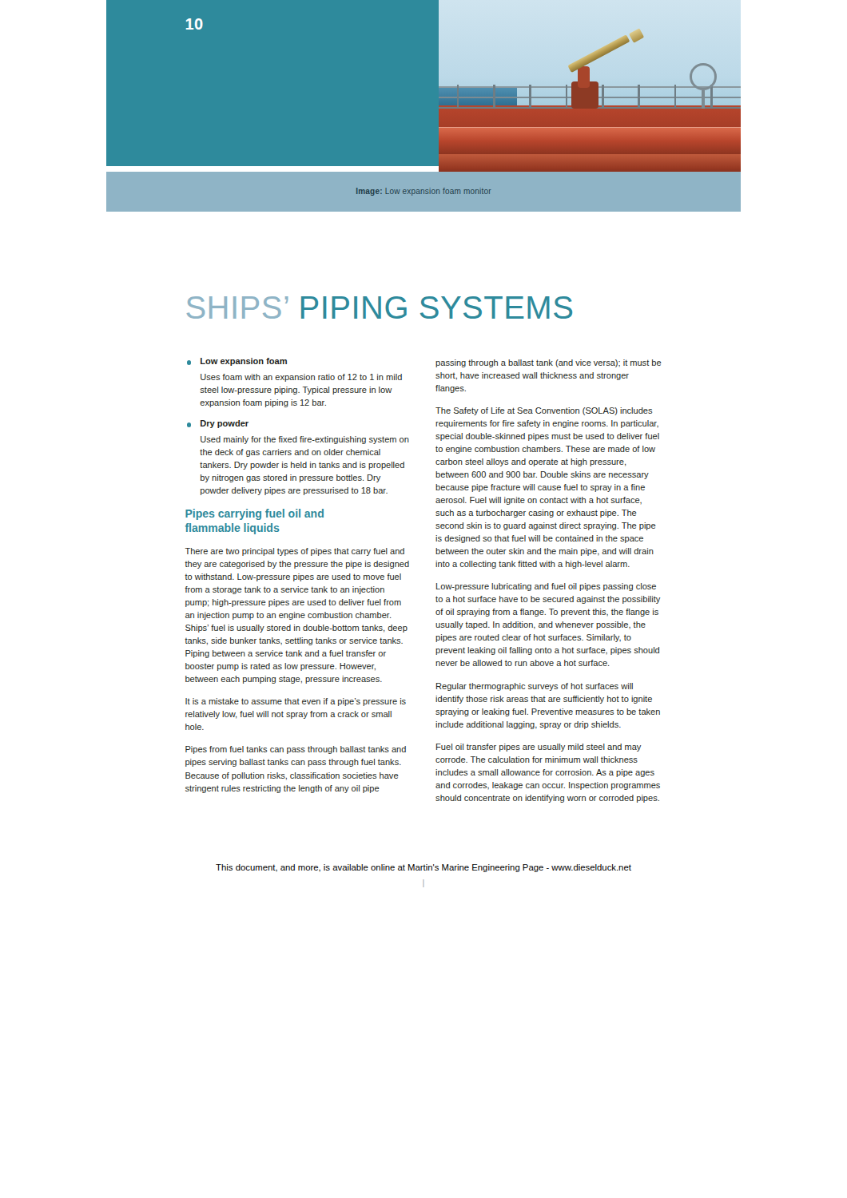10
Image: Low expansion foam monitor
SHIPS’ PIPING SYSTEMS
Low expansion foam
Uses foam with an expansion ratio of 12 to 1 in mild steel low-pressure piping. Typical pressure in low expansion foam piping is 12 bar.
Dry powder
Used mainly for the fixed fire-extinguishing system on the deck of gas carriers and on older chemical tankers. Dry powder is held in tanks and is propelled by nitrogen gas stored in pressure bottles. Dry powder delivery pipes are pressurised to 18 bar.
Pipes carrying fuel oil and
flammable liquids
There are two principal types of pipes that carry fuel and they are categorised by the pressure the pipe is designed to withstand. Low-pressure pipes are used to move fuel from a storage tank to a service tank to an injection pump; high-pressure pipes are used to deliver fuel from an injection pump to an engine combustion chamber. Ships’ fuel is usually stored in double-bottom tanks, deep tanks, side bunker tanks, settling tanks or service tanks. Piping between a service tank and a fuel transfer or booster pump is rated as low pressure. However, between each pumping stage, pressure increases.
It is a mistake to assume that even if a pipe’s pressure is relatively low, fuel will not spray from a crack or small hole.
Pipes from fuel tanks can pass through ballast tanks and pipes serving ballast tanks can pass through fuel tanks. Because of pollution risks, classification societies have stringent rules restricting the length of any oil pipe passing through a ballast tank (and vice versa); it must be short, have increased wall thickness and stronger flanges.
The Safety of Life at Sea Convention (SOLAS) includes requirements for fire safety in engine rooms. In particular, special double-skinned pipes must be used to deliver fuel to engine combustion chambers. These are made of low carbon steel alloys and operate at high pressure, between 600 and 900 bar. Double skins are necessary because pipe fracture will cause fuel to spray in a fine aerosol. Fuel will ignite on contact with a hot surface, such as a turbocharger casing or exhaust pipe. The second skin is to guard against direct spraying. The pipe is designed so that fuel will be contained in the space between the outer skin and the main pipe, and will drain into a collecting tank fitted with a high-level alarm.
Low-pressure lubricating and fuel oil pipes passing close to a hot surface have to be secured against the possibility of oil spraying from a flange. To prevent this, the flange is usually taped. In addition, and whenever possible, the pipes are routed clear of hot surfaces. Similarly, to prevent leaking oil falling onto a hot surface, pipes should never be allowed to run above a hot surface.
Regular thermographic surveys of hot surfaces will identify those risk areas that are sufficiently hot to ignite spraying or leaking fuel. Preventive measures to be taken include additional lagging, spray or drip shields.
Fuel oil transfer pipes are usually mild steel and may corrode. The calculation for minimum wall thickness includes a small allowance for corrosion. As a pipe ages and corrodes, leakage can occur. Inspection programmes should concentrate on identifying worn or corroded pipes.
This document, and more, is available online at Martin's Marine Engineering Page - www.dieselduck.net |